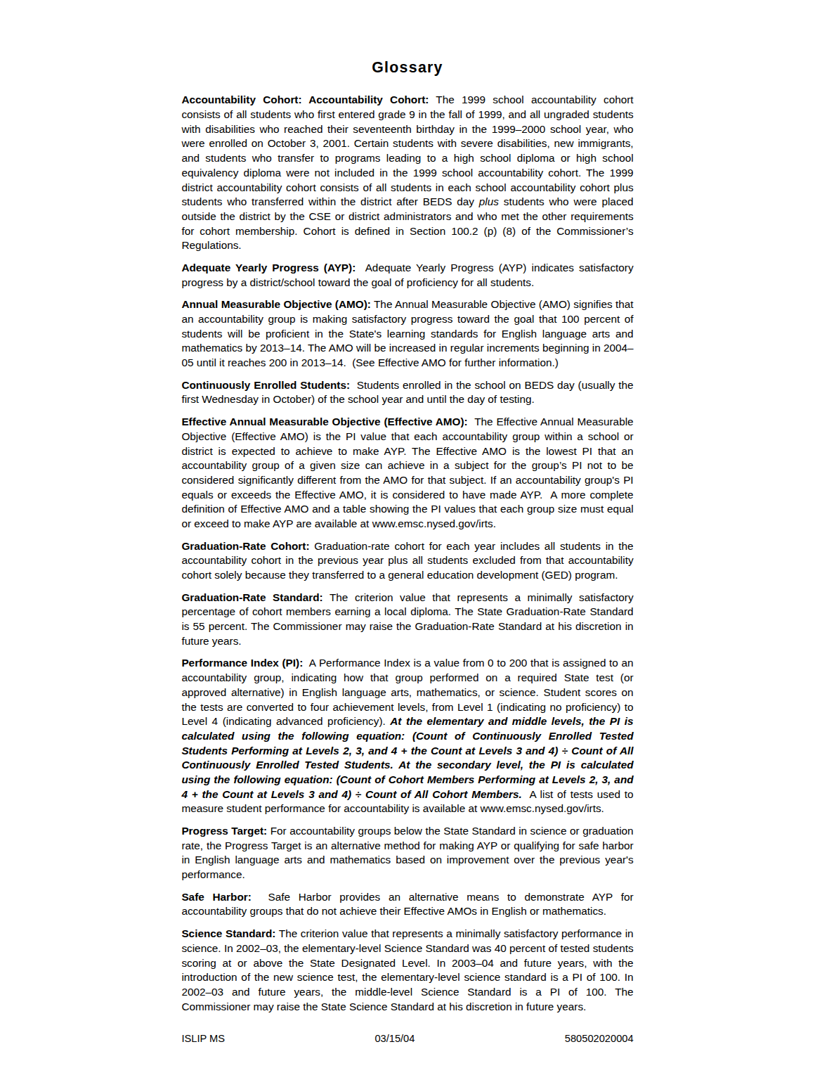Glossary
Accountability Cohort: Accountability Cohort: The 1999 school accountability cohort consists of all students who first entered grade 9 in the fall of 1999, and all ungraded students with disabilities who reached their seventeenth birthday in the 1999–2000 school year, who were enrolled on October 3, 2001. Certain students with severe disabilities, new immigrants, and students who transfer to programs leading to a high school diploma or high school equivalency diploma were not included in the 1999 school accountability cohort. The 1999 district accountability cohort consists of all students in each school accountability cohort plus students who transferred within the district after BEDS day plus students who were placed outside the district by the CSE or district administrators and who met the other requirements for cohort membership. Cohort is defined in Section 100.2 (p) (8) of the Commissioner’s Regulations.
Adequate Yearly Progress (AYP): Adequate Yearly Progress (AYP) indicates satisfactory progress by a district/school toward the goal of proficiency for all students.
Annual Measurable Objective (AMO): The Annual Measurable Objective (AMO) signifies that an accountability group is making satisfactory progress toward the goal that 100 percent of students will be proficient in the State's learning standards for English language arts and mathematics by 2013–14. The AMO will be increased in regular increments beginning in 2004–05 until it reaches 200 in 2013–14. (See Effective AMO for further information.)
Continuously Enrolled Students: Students enrolled in the school on BEDS day (usually the first Wednesday in October) of the school year and until the day of testing.
Effective Annual Measurable Objective (Effective AMO): The Effective Annual Measurable Objective (Effective AMO) is the PI value that each accountability group within a school or district is expected to achieve to make AYP. The Effective AMO is the lowest PI that an accountability group of a given size can achieve in a subject for the group’s PI not to be considered significantly different from the AMO for that subject. If an accountability group's PI equals or exceeds the Effective AMO, it is considered to have made AYP. A more complete definition of Effective AMO and a table showing the PI values that each group size must equal or exceed to make AYP are available at www.emsc.nysed.gov/irts.
Graduation-Rate Cohort: Graduation-rate cohort for each year includes all students in the accountability cohort in the previous year plus all students excluded from that accountability cohort solely because they transferred to a general education development (GED) program.
Graduation-Rate Standard: The criterion value that represents a minimally satisfactory percentage of cohort members earning a local diploma. The State Graduation-Rate Standard is 55 percent. The Commissioner may raise the Graduation-Rate Standard at his discretion in future years.
Performance Index (PI): A Performance Index is a value from 0 to 200 that is assigned to an accountability group, indicating how that group performed on a required State test (or approved alternative) in English language arts, mathematics, or science. Student scores on the tests are converted to four achievement levels, from Level 1 (indicating no proficiency) to Level 4 (indicating advanced proficiency). At the elementary and middle levels, the PI is calculated using the following equation: (Count of Continuously Enrolled Tested Students Performing at Levels 2, 3, and 4 + the Count at Levels 3 and 4) ÷ Count of All Continuously Enrolled Tested Students. At the secondary level, the PI is calculated using the following equation: (Count of Cohort Members Performing at Levels 2, 3, and 4 + the Count at Levels 3 and 4) ÷ Count of All Cohort Members. A list of tests used to measure student performance for accountability is available at www.emsc.nysed.gov/irts.
Progress Target: For accountability groups below the State Standard in science or graduation rate, the Progress Target is an alternative method for making AYP or qualifying for safe harbor in English language arts and mathematics based on improvement over the previous year's performance.
Safe Harbor: Safe Harbor provides an alternative means to demonstrate AYP for accountability groups that do not achieve their Effective AMOs in English or mathematics.
Science Standard: The criterion value that represents a minimally satisfactory performance in science. In 2002–03, the elementary-level Science Standard was 40 percent of tested students scoring at or above the State Designated Level. In 2003–04 and future years, with the introduction of the new science test, the elementary-level science standard is a PI of 100. In 2002–03 and future years, the middle-level Science Standard is a PI of 100. The Commissioner may raise the State Science Standard at his discretion in future years.
ISLIP MS 03/15/04 580502020004